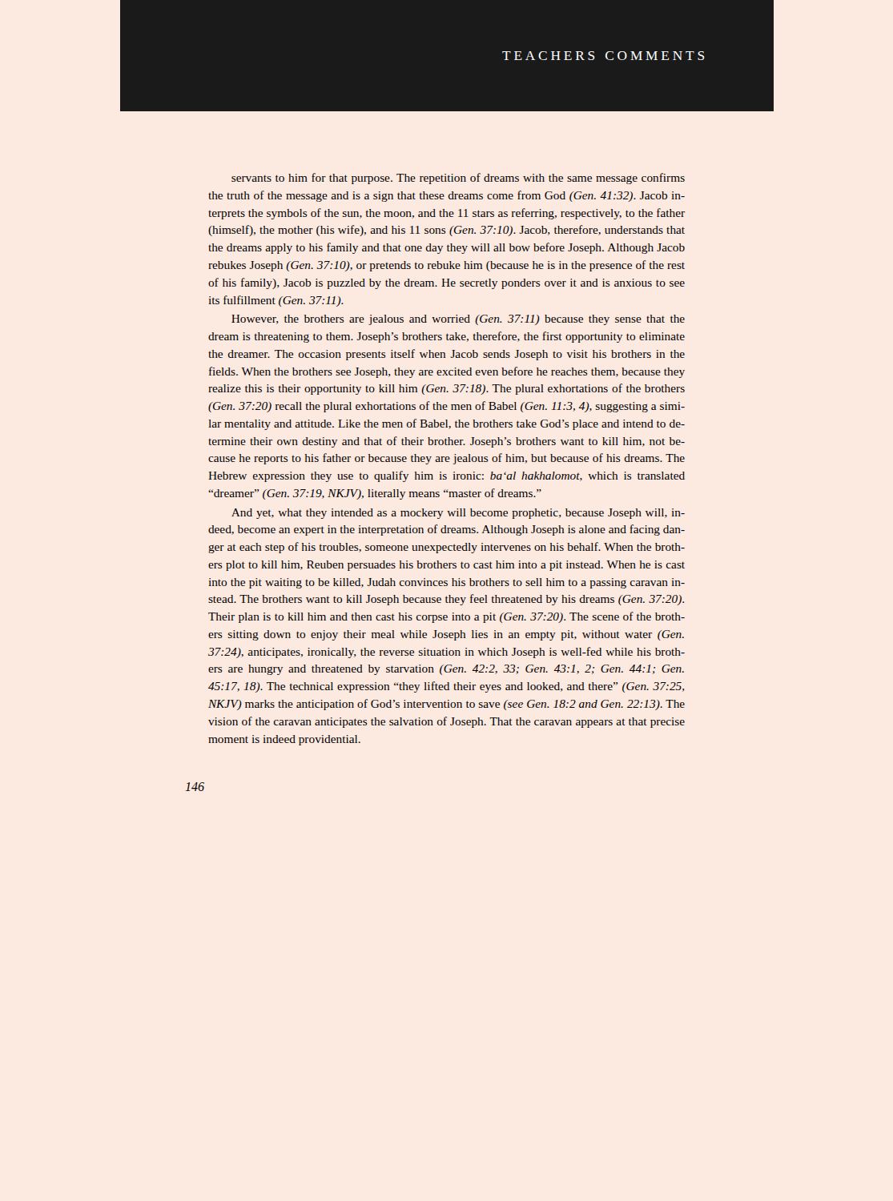Teachers Comments
servants to him for that purpose. The repetition of dreams with the same message confirms the truth of the message and is a sign that these dreams come from God (Gen. 41:32). Jacob interprets the symbols of the sun, the moon, and the 11 stars as referring, respectively, to the father (himself), the mother (his wife), and his 11 sons (Gen. 37:10). Jacob, therefore, understands that the dreams apply to his family and that one day they will all bow before Joseph. Although Jacob rebukes Joseph (Gen. 37:10), or pretends to rebuke him (because he is in the presence of the rest of his family), Jacob is puzzled by the dream. He secretly ponders over it and is anxious to see its fulfillment (Gen. 37:11).
However, the brothers are jealous and worried (Gen. 37:11) because they sense that the dream is threatening to them. Joseph’s brothers take, therefore, the first opportunity to eliminate the dreamer. The occasion presents itself when Jacob sends Joseph to visit his brothers in the fields. When the brothers see Joseph, they are excited even before he reaches them, because they realize this is their opportunity to kill him (Gen. 37:18). The plural exhortations of the brothers (Gen. 37:20) recall the plural exhortations of the men of Babel (Gen. 11:3, 4), suggesting a similar mentality and attitude. Like the men of Babel, the brothers take God’s place and intend to determine their own destiny and that of their brother. Joseph’s brothers want to kill him, not because he reports to his father or because they are jealous of him, but because of his dreams. The Hebrew expression they use to qualify him is ironic: ba‘al hakhalomot, which is translated “dreamer” (Gen. 37:19, NKJV), literally means “master of dreams.”
And yet, what they intended as a mockery will become prophetic, because Joseph will, indeed, become an expert in the interpretation of dreams. Although Joseph is alone and facing danger at each step of his troubles, someone unexpectedly intervenes on his behalf. When the brothers plot to kill him, Reuben persuades his brothers to cast him into a pit instead. When he is cast into the pit waiting to be killed, Judah convinces his brothers to sell him to a passing caravan instead. The brothers want to kill Joseph because they feel threatened by his dreams (Gen. 37:20). Their plan is to kill him and then cast his corpse into a pit (Gen. 37:20). The scene of the brothers sitting down to enjoy their meal while Joseph lies in an empty pit, without water (Gen. 37:24), anticipates, ironically, the reverse situation in which Joseph is well-fed while his brothers are hungry and threatened by starvation (Gen. 42:2, 33; Gen. 43:1, 2; Gen. 44:1; Gen. 45:17, 18). The technical expression “they lifted their eyes and looked, and there” (Gen. 37:25, NKJV) marks the anticipation of God’s intervention to save (see Gen. 18:2 and Gen. 22:13). The vision of the caravan anticipates the salvation of Joseph. That the caravan appears at that precise moment is indeed providential.
146